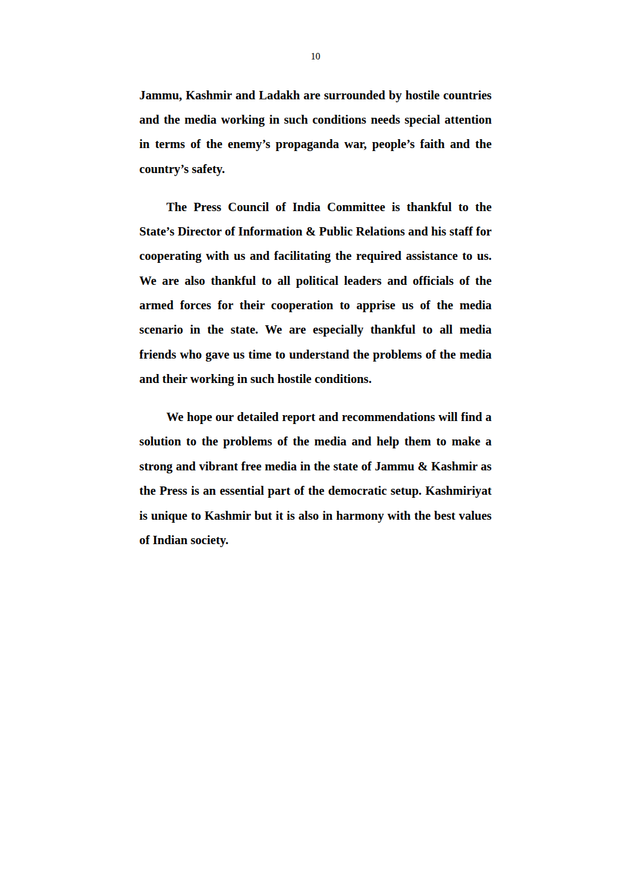10
Jammu, Kashmir and Ladakh are surrounded by hostile countries and the media working in such conditions needs special attention in terms of the enemy’s propaganda war, people’s faith and the country’s safety.
The Press Council of India Committee is thankful to the State’s Director of Information & Public Relations and his staff for cooperating with us and facilitating the required assistance to us. We are also thankful to all political leaders and officials of the armed forces for their cooperation to apprise us of the media scenario in the state. We are especially thankful to all media friends who gave us time to understand the problems of the media and their working in such hostile conditions.
We hope our detailed report and recommendations will find a solution to the problems of the media and help them to make a strong and vibrant free media in the state of Jammu & Kashmir as the Press is an essential part of the democratic setup. Kashmiriyat is unique to Kashmir but it is also in harmony with the best values of Indian society.